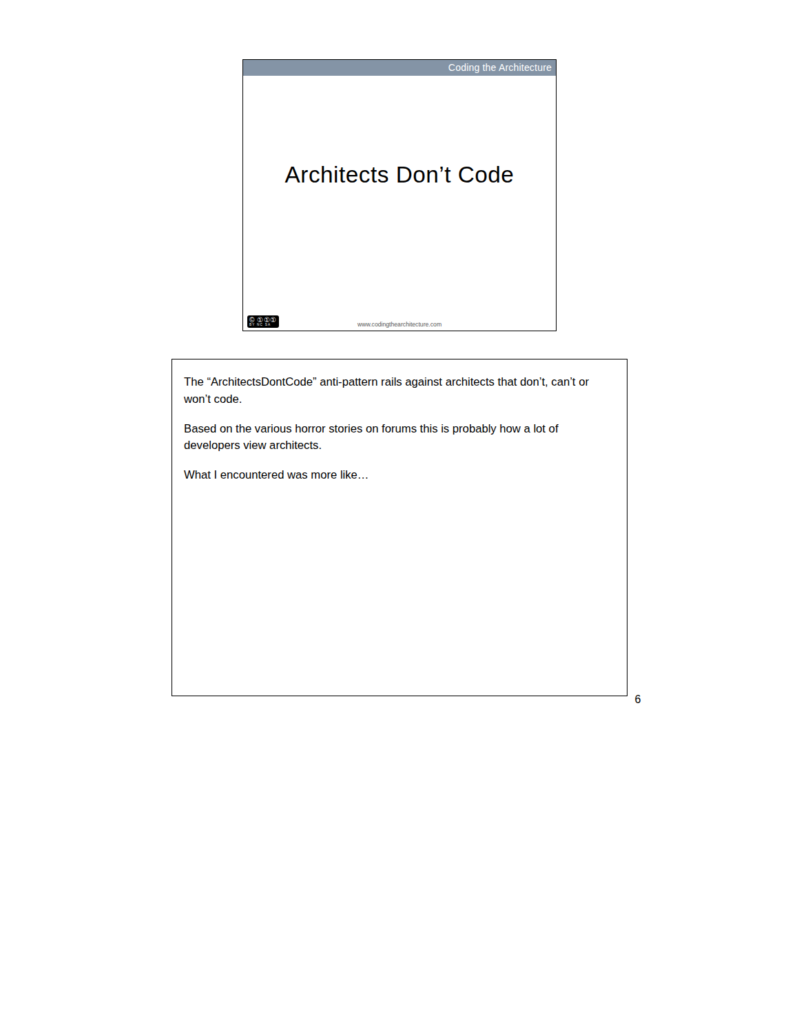Coding the Architecture
Architects Don’t Code
© ①①① BY NC SA
www.codingthearchitecture.com
The “ArchitectsDontCode” anti-pattern rails against architects that don’t, can’t or won’t code.
Based on the various horror stories on forums this is probably how a lot of developers view architects.
What I encountered was more like…
6